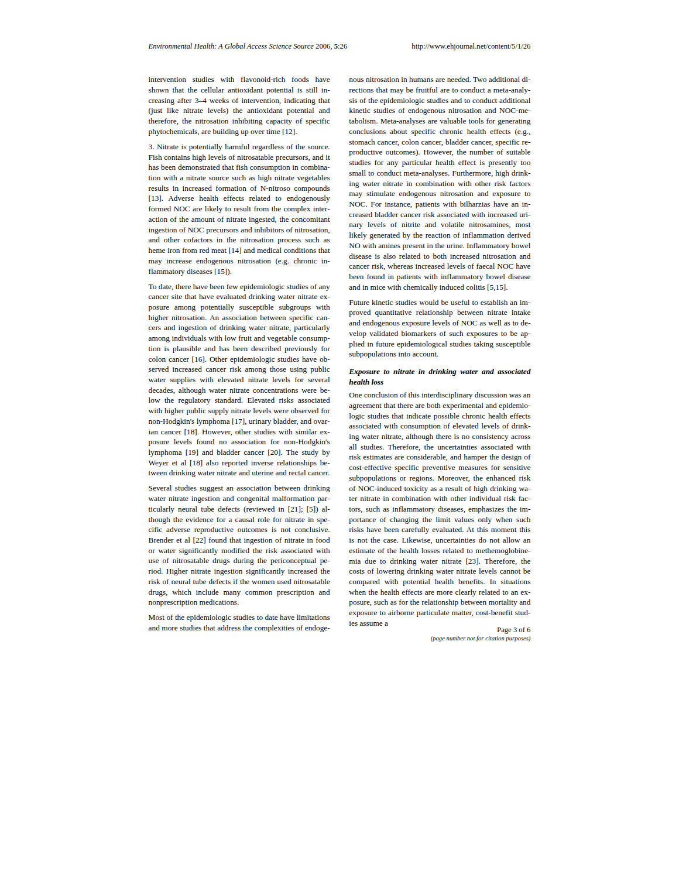Environmental Health: A Global Access Science Source 2006, 5:26
http://www.ehjournal.net/content/5/1/26
intervention studies with flavonoid-rich foods have shown that the cellular antioxidant potential is still increasing after 3–4 weeks of intervention, indicating that (just like nitrate levels) the antioxidant potential and therefore, the nitrosation inhibiting capacity of specific phytochemicals, are building up over time [12].
3. Nitrate is potentially harmful regardless of the source. Fish contains high levels of nitrosatable precursors, and it has been demonstrated that fish consumption in combination with a nitrate source such as high nitrate vegetables results in increased formation of N-nitroso compounds [13]. Adverse health effects related to endogenously formed NOC are likely to result from the complex interaction of the amount of nitrate ingested, the concomitant ingestion of NOC precursors and inhibitors of nitrosation, and other cofactors in the nitrosation process such as heme iron from red meat [14] and medical conditions that may increase endogenous nitrosation (e.g. chronic inflammatory diseases [15]).
To date, there have been few epidemiologic studies of any cancer site that have evaluated drinking water nitrate exposure among potentially susceptible subgroups with higher nitrosation. An association between specific cancers and ingestion of drinking water nitrate, particularly among individuals with low fruit and vegetable consumption is plausible and has been described previously for colon cancer [16]. Other epidemiologic studies have observed increased cancer risk among those using public water supplies with elevated nitrate levels for several decades, although water nitrate concentrations were below the regulatory standard. Elevated risks associated with higher public supply nitrate levels were observed for non-Hodgkin's lymphoma [17], urinary bladder, and ovarian cancer [18]. However, other studies with similar exposure levels found no association for non-Hodgkin's lymphoma [19] and bladder cancer [20]. The study by Weyer et al [18] also reported inverse relationships between drinking water nitrate and uterine and rectal cancer.
Several studies suggest an association between drinking water nitrate ingestion and congenital malformation particularly neural tube defects (reviewed in [21]; [5]) although the evidence for a causal role for nitrate in specific adverse reproductive outcomes is not conclusive. Brender et al [22] found that ingestion of nitrate in food or water significantly modified the risk associated with use of nitrosatable drugs during the periconceptual period. Higher nitrate ingestion significantly increased the risk of neural tube defects if the women used nitrosatable drugs, which include many common prescription and nonprescription medications.
Most of the epidemiologic studies to date have limitations and more studies that address the complexities of endogenous nitrosation in humans are needed. Two additional directions that may be fruitful are to conduct a meta-analysis of the epidemiologic studies and to conduct additional kinetic studies of endogenous nitrosation and NOC-metabolism. Meta-analyses are valuable tools for generating conclusions about specific chronic health effects (e.g., stomach cancer, colon cancer, bladder cancer, specific reproductive outcomes). However, the number of suitable studies for any particular health effect is presently too small to conduct meta-analyses. Furthermore, high drinking water nitrate in combination with other risk factors may stimulate endogenous nitrosation and exposure to NOC. For instance, patients with bilharzias have an increased bladder cancer risk associated with increased urinary levels of nitrite and volatile nitrosamines, most likely generated by the reaction of inflammation derived NO with amines present in the urine. Inflammatory bowel disease is also related to both increased nitrosation and cancer risk, whereas increased levels of faecal NOC have been found in patients with inflammatory bowel disease and in mice with chemically induced colitis [5,15].
Future kinetic studies would be useful to establish an improved quantitative relationship between nitrate intake and endogenous exposure levels of NOC as well as to develop validated biomarkers of such exposures to be applied in future epidemiological studies taking susceptible subpopulations into account.
Exposure to nitrate in drinking water and associated health loss
One conclusion of this interdisciplinary discussion was an agreement that there are both experimental and epidemiologic studies that indicate possible chronic health effects associated with consumption of elevated levels of drinking water nitrate, although there is no consistency across all studies. Therefore, the uncertainties associated with risk estimates are considerable, and hamper the design of cost-effective specific preventive measures for sensitive subpopulations or regions. Moreover, the enhanced risk of NOC-induced toxicity as a result of high drinking water nitrate in combination with other individual risk factors, such as inflammatory diseases, emphasizes the importance of changing the limit values only when such risks have been carefully evaluated. At this moment this is not the case. Likewise, uncertainties do not allow an estimate of the health losses related to methemoglobinemia due to drinking water nitrate [23]. Therefore, the costs of lowering drinking water nitrate levels cannot be compared with potential health benefits. In situations when the health effects are more clearly related to an exposure, such as for the relationship between mortality and exposure to airborne particulate matter, cost-benefit studies assume a
Page 3 of 6
(page number not for citation purposes)